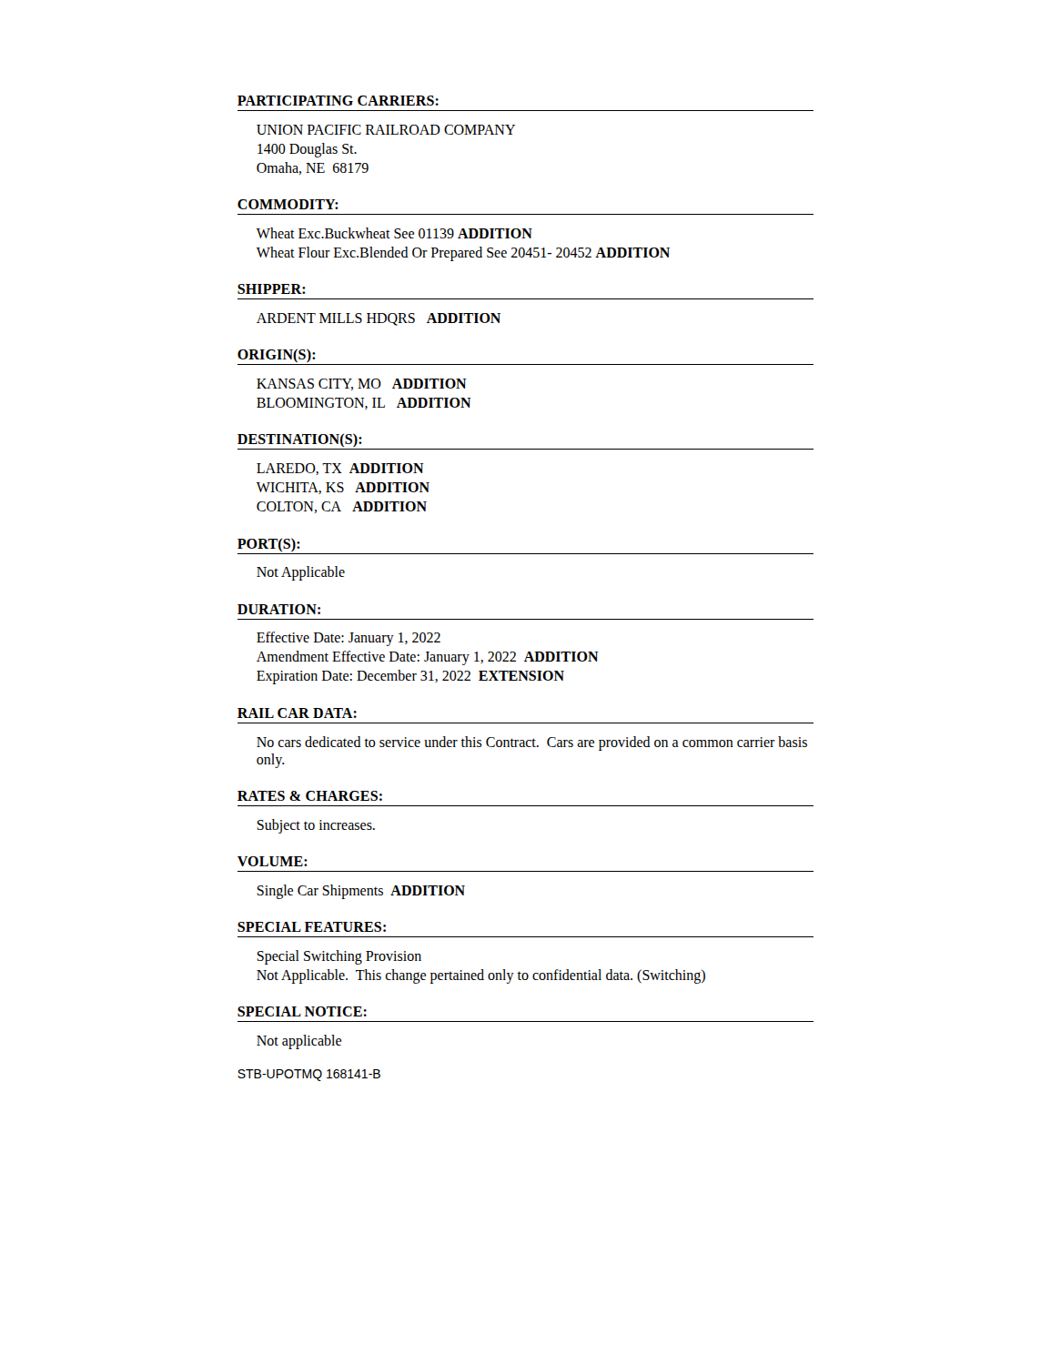PARTICIPATING CARRIERS:
UNION PACIFIC RAILROAD COMPANY
1400 Douglas St.
Omaha, NE 68179
COMMODITY:
Wheat Exc.Buckwheat See 01139 ADDITION
Wheat Flour Exc.Blended Or Prepared See 20451- 20452 ADDITION
SHIPPER:
ARDENT MILLS HDQRS ADDITION
ORIGIN(S):
KANSAS CITY, MO ADDITION
BLOOMINGTON, IL ADDITION
DESTINATION(S):
LAREDO, TX ADDITION
WICHITA, KS ADDITION
COLTON, CA ADDITION
PORT(S):
Not Applicable
DURATION:
Effective Date: January 1, 2022
Amendment Effective Date: January 1, 2022 ADDITION
Expiration Date: December 31, 2022 EXTENSION
RAIL CAR DATA:
No cars dedicated to service under this Contract. Cars are provided on a common carrier basis only.
RATES & CHARGES:
Subject to increases.
VOLUME:
Single Car Shipments ADDITION
SPECIAL FEATURES:
Special Switching Provision
Not Applicable. This change pertained only to confidential data. (Switching)
SPECIAL NOTICE:
Not applicable
STB-UPOTMQ 168141-B